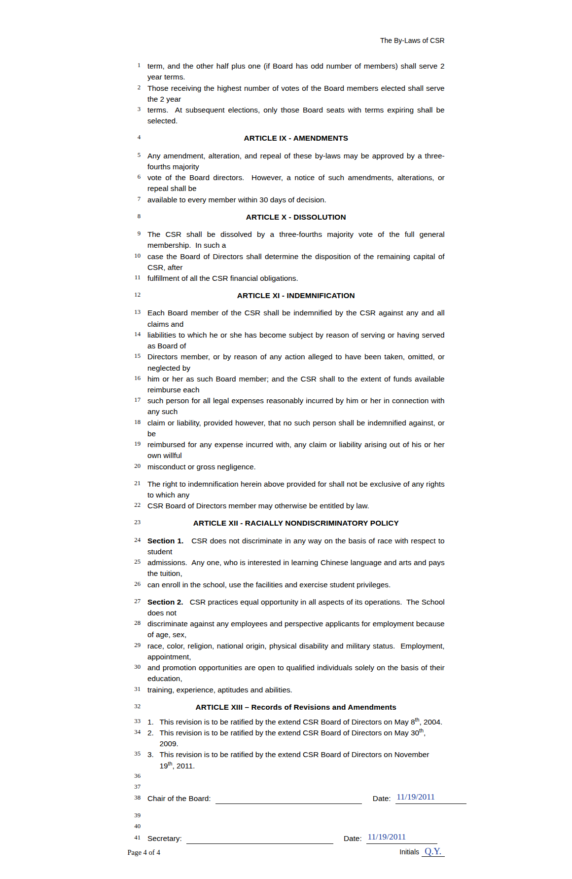The By-Laws of CSR
1
term, and the other half plus one (if Board has odd number of members) shall serve 2 year terms.
2
Those receiving the highest number of votes of the Board members elected shall serve the 2 year
3
terms. At subsequent elections, only those Board seats with terms expiring shall be selected.
4
ARTICLE IX - AMENDMENTS
5
Any amendment, alteration, and repeal of these by-laws may be approved by a three-fourths majority
6
vote of the Board directors. However, a notice of such amendments, alterations, or repeal shall be
7
available to every member within 30 days of decision.
8
ARTICLE X - DISSOLUTION
9
The CSR shall be dissolved by a three-fourths majority vote of the full general membership. In such a
10
case the Board of Directors shall determine the disposition of the remaining capital of CSR, after
11
fulfillment of all the CSR financial obligations.
12
ARTICLE XI - INDEMNIFICATION
13
Each Board member of the CSR shall be indemnified by the CSR against any and all claims and
14
liabilities to which he or she has become subject by reason of serving or having served as Board of
15
Directors member, or by reason of any action alleged to have been taken, omitted, or neglected by
16
him or her as such Board member; and the CSR shall to the extent of funds available reimburse each
17
such person for all legal expenses reasonably incurred by him or her in connection with any such
18
claim or liability, provided however, that no such person shall be indemnified against, or be
19
reimbursed for any expense incurred with, any claim or liability arising out of his or her own willful
20
misconduct or gross negligence.
21
The right to indemnification herein above provided for shall not be exclusive of any rights to which any
22
CSR Board of Directors member may otherwise be entitled by law.
23
ARTICLE XII - RACIALLY NONDISCRIMINATORY POLICY
24
Section 1. CSR does not discriminate in any way on the basis of race with respect to student
25
admissions. Any one, who is interested in learning Chinese language and arts and pays the tuition,
26
can enroll in the school, use the facilities and exercise student privileges.
27
Section 2. CSR practices equal opportunity in all aspects of its operations. The School does not
28
discriminate against any employees and perspective applicants for employment because of age, sex,
29
race, color, religion, national origin, physical disability and military status. Employment, appointment,
30
and promotion opportunities are open to qualified individuals solely on the basis of their education,
31
training, experience, aptitudes and abilities.
32
ARTICLE XIII – Records of Revisions and Amendments
33
1. This revision is to be ratified by the extend CSR Board of Directors on May 8th, 2004.
34
2. This revision is to be ratified by the extend CSR Board of Directors on May 30th, 2009.
35
3. This revision is to be ratified by the extend CSR Board of Directors on November 19th, 2011.
36
37
38
Chair of the Board:      Date: 11/19/2011
39
40
41
Secretary:      Date: 11/19/2011
Page 4 of 4
InitialsQ.Y.